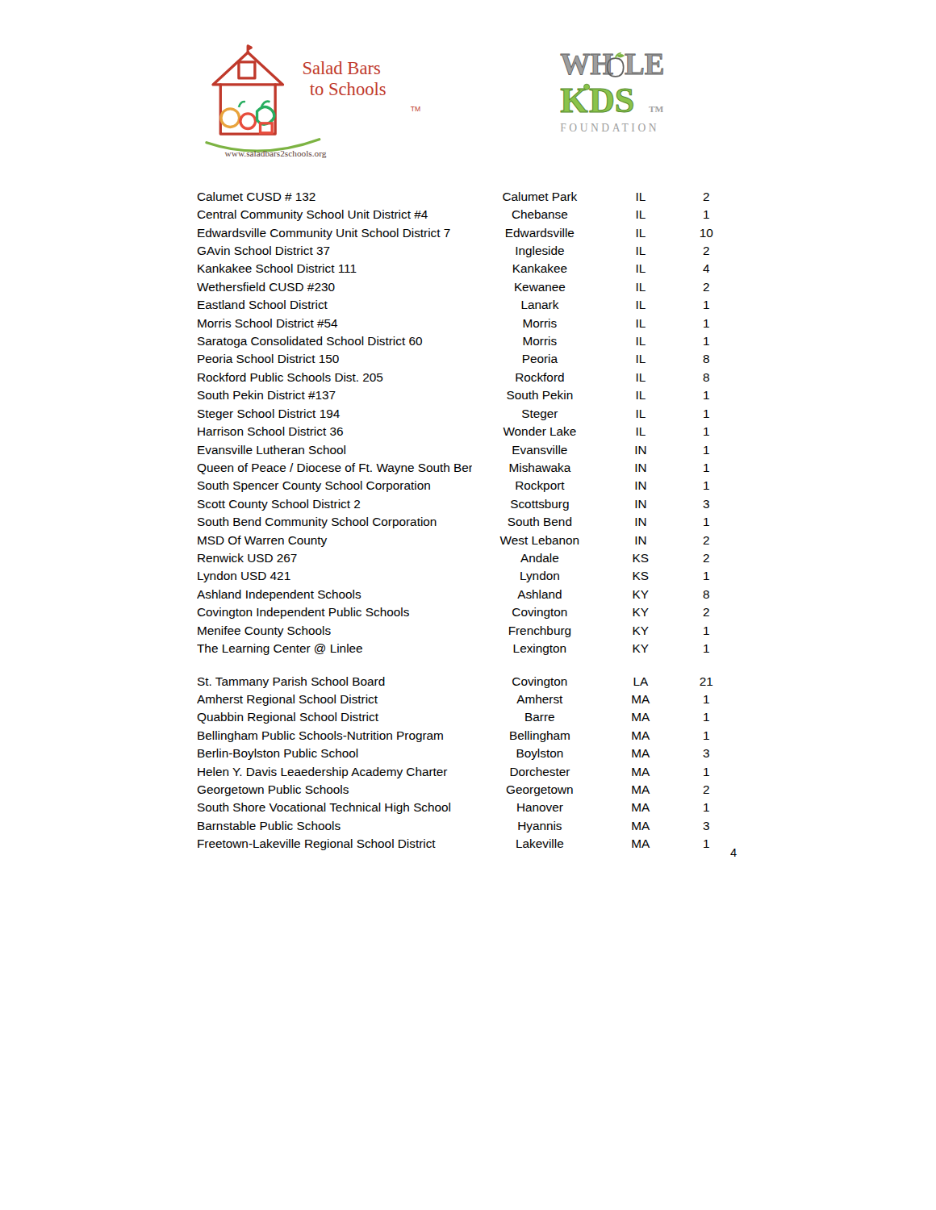Salad Bars to Schools TM www.saladbars2schools.org
WH LE K DS TM FOUNDATION
| Calumet CUSD # 132 | Calumet Park | IL | 2 |
| Central Community School Unit District #4 | Chebanse | IL | 1 |
| Edwardsville Community Unit School District 7 | Edwardsville | IL | 10 |
| GAvin School District 37 | Ingleside | IL | 2 |
| Kankakee School District 111 | Kankakee | IL | 4 |
| Wethersfield CUSD #230 | Kewanee | IL | 2 |
| Eastland School District | Lanark | IL | 1 |
| Morris School District #54 | Morris | IL | 1 |
| Saratoga Consolidated School District 60 | Morris | IL | 1 |
| Peoria School District 150 | Peoria | IL | 8 |
| Rockford Public Schools Dist. 205 | Rockford | IL | 8 |
| South Pekin District #137 | South Pekin | IL | 1 |
| Steger School District 194 | Steger | IL | 1 |
| Harrison School District 36 | Wonder Lake | IL | 1 |
| Evansville Lutheran School | Evansville | IN | 1 |
| Queen of Peace / Diocese of Ft. Wayne South Bend | Mishawaka | IN | 1 |
| South Spencer County School Corporation | Rockport | IN | 1 |
| Scott County School District 2 | Scottsburg | IN | 3 |
| South Bend Community School Corporation | South Bend | IN | 1 |
| MSD Of Warren County | West Lebanon | IN | 2 |
| Renwick USD 267 | Andale | KS | 2 |
| Lyndon USD 421 | Lyndon | KS | 1 |
| Ashland Independent Schools | Ashland | KY | 8 |
| Covington Independent Public Schools | Covington | KY | 2 |
| Menifee County Schools | Frenchburg | KY | 1 |
| The Learning Center @ Linlee | Lexington | KY | 1 |
| St. Tammany Parish School Board | Covington | LA | 21 |
| Amherst Regional School District | Amherst | MA | 1 |
| Quabbin Regional School District | Barre | MA | 1 |
| Bellingham Public Schools-Nutrition Program | Bellingham | MA | 1 |
| Berlin-Boylston Public School | Boylston | MA | 3 |
| Helen Y. Davis Leaedership Academy Charter | Dorchester | MA | 1 |
| Georgetown Public Schools | Georgetown | MA | 2 |
| South Shore Vocational Technical High School | Hanover | MA | 1 |
| Barnstable Public Schools | Hyannis | MA | 3 |
| Freetown-Lakeville Regional School District | Lakeville | MA | 1 |
4